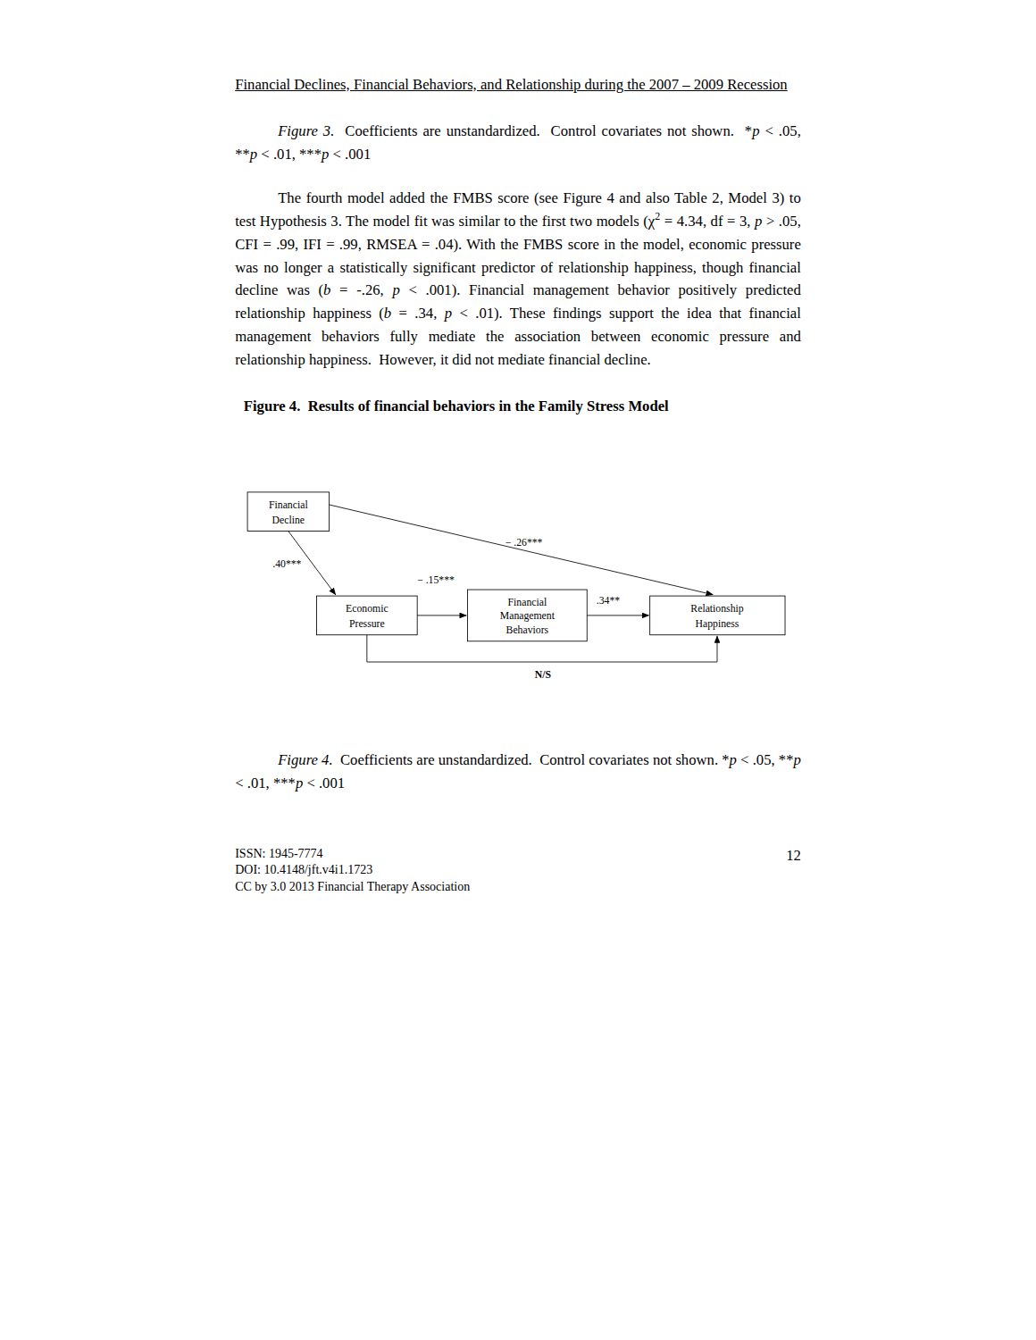Financial Declines, Financial Behaviors, and Relationship during the 2007 – 2009 Recession
Figure 3. Coefficients are unstandardized. Control covariates not shown. *p < .05, **p < .01, ***p < .001
The fourth model added the FMBS score (see Figure 4 and also Table 2, Model 3) to test Hypothesis 3. The model fit was similar to the first two models (χ2 = 4.34, df = 3, p > .05, CFI = .99, IFI = .99, RMSEA = .04). With the FMBS score in the model, economic pressure was no longer a statistically significant predictor of relationship happiness, though financial decline was (b = -.26, p < .001). Financial management behavior positively predicted relationship happiness (b = .34, p < .01). These findings support the idea that financial management behaviors fully mediate the association between economic pressure and relationship happiness. However, it did not mediate financial decline.
Figure 4. Results of financial behaviors in the Family Stress Model
Financial Decline Economic Pressure Financial Management Behaviors Relationship Happiness .40*** − .26*** − .15*** .34** N/S
Figure 4. Coefficients are unstandardized. Control covariates not shown. *p < .05, **p < .01, ***p < .001
ISSN: 1945-7774
DOI: 10.4148/jft.v4i1.1723
CC by 3.0 2013 Financial Therapy Association
12